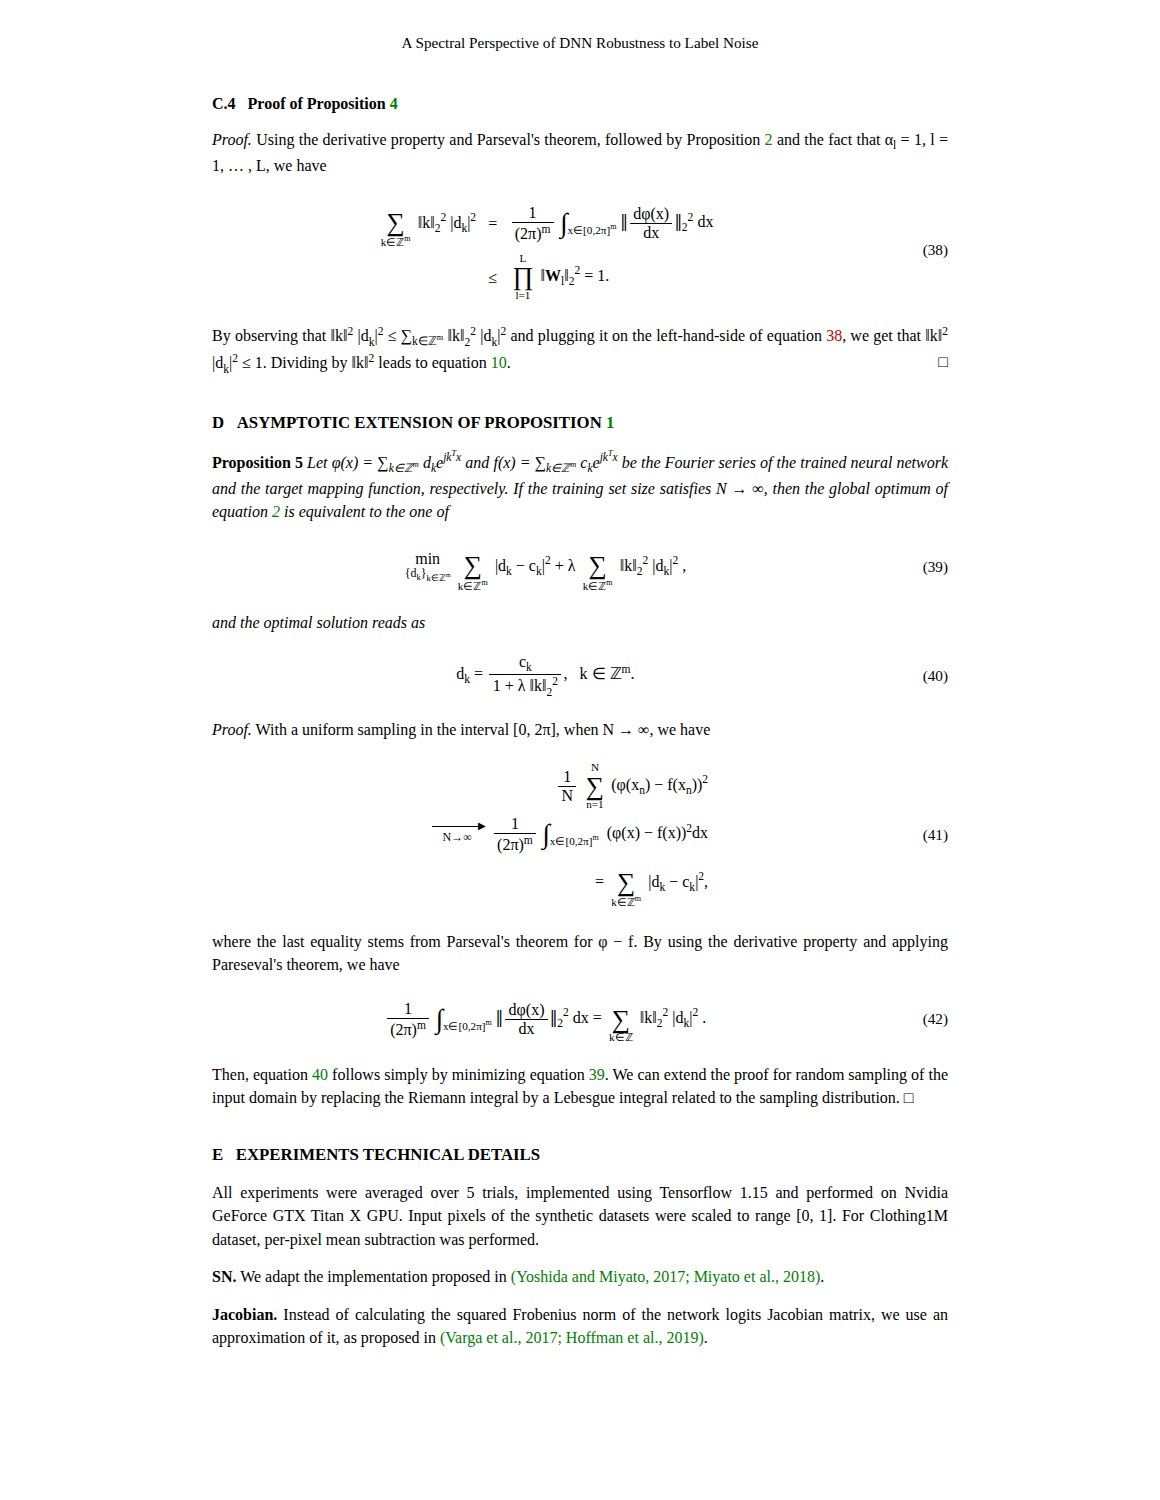A Spectral Perspective of DNN Robustness to Label Noise
C.4 Proof of Proposition 4
Proof. Using the derivative property and Parseval's theorem, followed by Proposition 2 and the fact that αl = 1, l = 1, … , L, we have
| ∑ k∈ℤ m ‖k‖ 2 2 /d k / 2 | = | 1 (2π) m ∫ x∈[0,2π] m ‖ dφ(x) dx ‖ 2 2 dx |
| | ≤ | L ∏ l=1 ‖ W l ‖ 2 2 = 1. |
(38)
By observing that ‖k‖2 |dk|2 ≤ ∑k∈ℤm ‖k‖22 |dk|2 and plugging it on the left-hand-side of equation 38, we get that ‖k‖2 |dk|2 ≤ 1. Dividing by ‖k‖2 leads to equation 10.□
D ASYMPTOTIC EXTENSION OF PROPOSITION 1
Proposition 5 Let φ(x) = ∑k∈ℤm dkejkTx and f(x) = ∑k∈ℤm ckejkTx be the Fourier series of the trained neural network and the target mapping function, respectively. If the training set size satisfies N → ∞, then the global optimum of equation 2 is equivalent to the one of
min {dk}k∈ℤm ∑k∈ℤm |dk − ck|2 + λ ∑k∈ℤm ‖k‖22 |dk|2 ,
(39)
and the optimal solution reads as
dk = ck 1 + λ ‖k‖22, k ∈ ℤm.
(40)
Proof. With a uniform sampling in the interval [0, 2π], when N → ∞, we have
| 1 N N ∑ n=1 (φ(x n ) − f(x n )) 2 |
| N→∞ 1 (2π) m ∫ x∈[0,2π] m (φ(x) − f(x)) 2 dx |
| = ∑ k∈ℤ m /d k − c k / 2 , |
(41)
where the last equality stems from Parseval's theorem for φ − f. By using the derivative property and applying Pareseval's theorem, we have
1(2π)m ∫x∈[0,2π]m ‖dφ(x) dx‖22 dx = ∑k∈ℤ ‖k‖22 |dk|2 .
(42)
Then, equation 40 follows simply by minimizing equation 39. We can extend the proof for random sampling of the input domain by replacing the Riemann integral by a Lebesgue integral related to the sampling distribution. □
E EXPERIMENTS TECHNICAL DETAILS
All experiments were averaged over 5 trials, implemented using Tensorflow 1.15 and performed on Nvidia GeForce GTX Titan X GPU. Input pixels of the synthetic datasets were scaled to range [0, 1]. For Clothing1M dataset, per-pixel mean subtraction was performed.
SN. We adapt the implementation proposed in (Yoshida and Miyato, 2017; Miyato et al., 2018).
Jacobian. Instead of calculating the squared Frobenius norm of the network logits Jacobian matrix, we use an approximation of it, as proposed in (Varga et al., 2017; Hoffman et al., 2019).